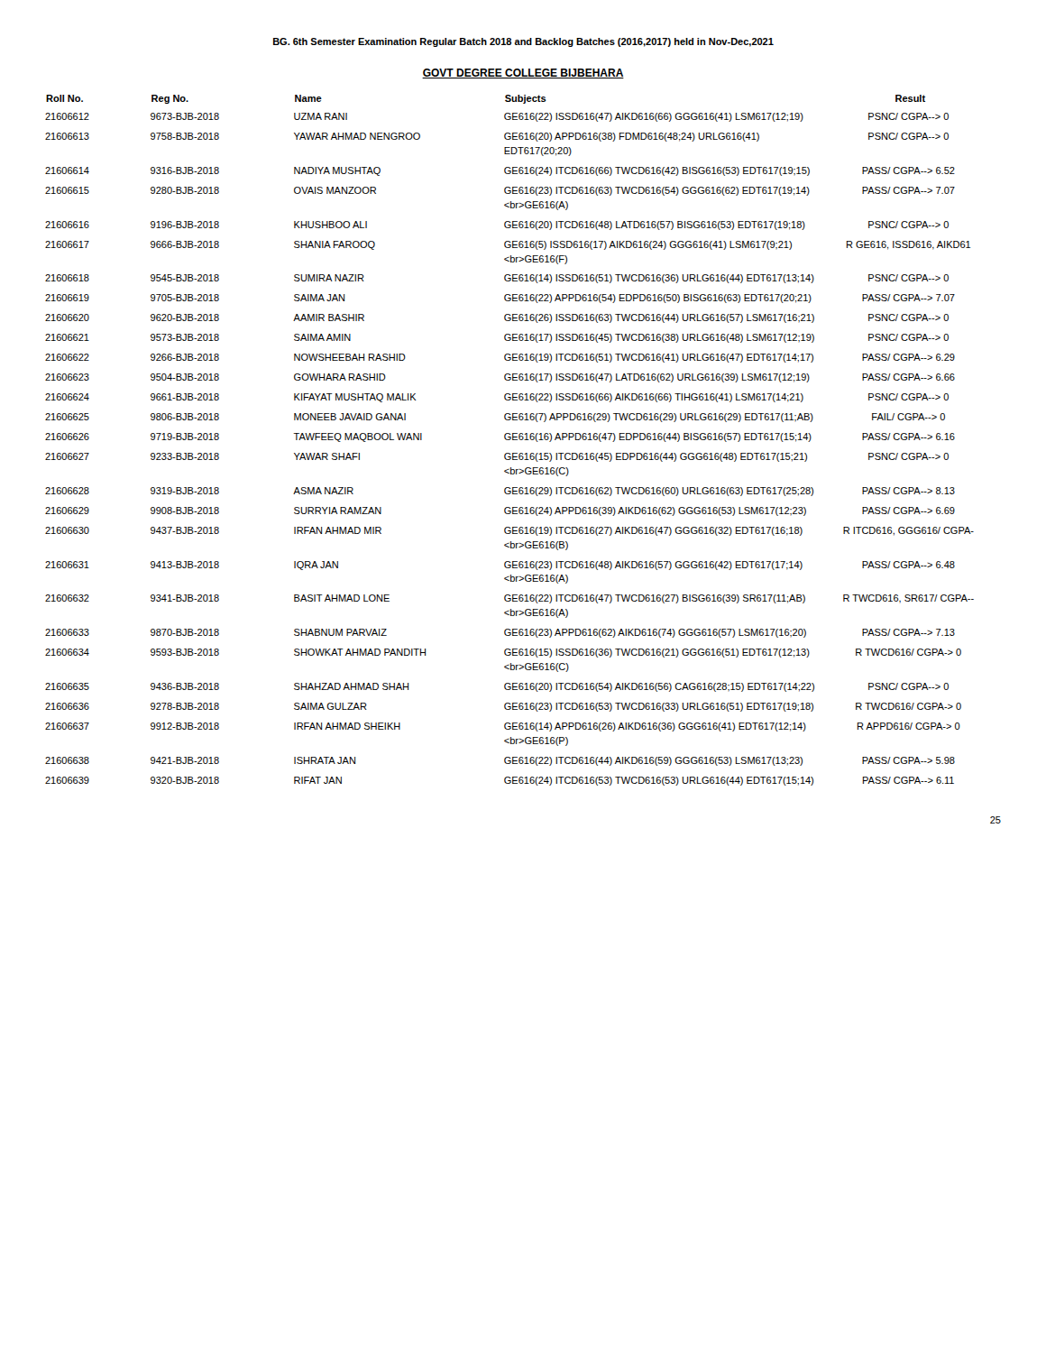BG. 6th Semester Examination Regular Batch 2018 and Backlog Batches (2016,2017) held in Nov-Dec,2021
GOVT DEGREE COLLEGE BIJBEHARA
| Roll No. | Reg No. | Name | Subjects | Result |
| --- | --- | --- | --- | --- |
| 21606612 | 9673-BJB-2018 | UZMA RANI | GE616(22) ISSD616(47) AIKD616(66) GGG616(41) LSM617(12;19) | PSNC/ CGPA--> 0 |
| 21606613 | 9758-BJB-2018 | YAWAR AHMAD NENGROO | GE616(20) APPD616(38) FDMD616(48;24) URLG616(41) EDT617(20;20) | PSNC/ CGPA--> 0 |
| 21606614 | 9316-BJB-2018 | NADIYA MUSHTAQ | GE616(24) ITCD616(66) TWCD616(42) BISG616(53) EDT617(19;15) | PASS/ CGPA--> 6.52 |
| 21606615 | 9280-BJB-2018 | OVAIS MANZOOR | GE616(23) ITCD616(63) TWCD616(54) GGG616(62) EDT617(19;14) <br>GE616(A) | PASS/ CGPA--> 7.07 |
| 21606616 | 9196-BJB-2018 | KHUSHBOO ALI | GE616(20) ITCD616(48) LATD616(57) BISG616(53) EDT617(19;18) | PSNC/ CGPA--> 0 |
| 21606617 | 9666-BJB-2018 | SHANIA FAROOQ | GE616(5) ISSD616(17) AIKD616(24) GGG616(41) LSM617(9;21) <br>GE616(F) | R GE616, ISSD616, AIKD61 |
| 21606618 | 9545-BJB-2018 | SUMIRA NAZIR | GE616(14) ISSD616(51) TWCD616(36) URLG616(44) EDT617(13;14) | PSNC/ CGPA--> 0 |
| 21606619 | 9705-BJB-2018 | SAIMA JAN | GE616(22) APPD616(54) EDPD616(50) BISG616(63) EDT617(20;21) | PASS/ CGPA--> 7.07 |
| 21606620 | 9620-BJB-2018 | AAMIR BASHIR | GE616(26) ISSD616(63) TWCD616(44) URLG616(57) LSM617(16;21) | PSNC/ CGPA--> 0 |
| 21606621 | 9573-BJB-2018 | SAIMA AMIN | GE616(17) ISSD616(45) TWCD616(38) URLG616(48) LSM617(12;19) | PSNC/ CGPA--> 0 |
| 21606622 | 9266-BJB-2018 | NOWSHEEBAH RASHID | GE616(19) ITCD616(51) TWCD616(41) URLG616(47) EDT617(14;17) | PASS/ CGPA--> 6.29 |
| 21606623 | 9504-BJB-2018 | GOWHARA RASHID | GE616(17) ISSD616(47) LATD616(62) URLG616(39) LSM617(12;19) | PASS/ CGPA--> 6.66 |
| 21606624 | 9661-BJB-2018 | KIFAYAT MUSHTAQ MALIK | GE616(22) ISSD616(66) AIKD616(66) TIHG616(41) LSM617(14;21) | PSNC/ CGPA--> 0 |
| 21606625 | 9806-BJB-2018 | MONEEB JAVAID GANAI | GE616(7) APPD616(29) TWCD616(29) URLG616(29) EDT617(11;AB) | FAIL/ CGPA--> 0 |
| 21606626 | 9719-BJB-2018 | TAWFEEQ MAQBOOL WANI | GE616(16) APPD616(47) EDPD616(44) BISG616(57) EDT617(15;14) | PASS/ CGPA--> 6.16 |
| 21606627 | 9233-BJB-2018 | YAWAR SHAFI | GE616(15) ITCD616(45) EDPD616(44) GGG616(48) EDT617(15;21) <br>GE616(C) | PSNC/ CGPA--> 0 |
| 21606628 | 9319-BJB-2018 | ASMA NAZIR | GE616(29) ITCD616(62) TWCD616(60) URLG616(63) EDT617(25;28) | PASS/ CGPA--> 8.13 |
| 21606629 | 9908-BJB-2018 | SURRYIA RAMZAN | GE616(24) APPD616(39) AIKD616(62) GGG616(53) LSM617(12;23) | PASS/ CGPA--> 6.69 |
| 21606630 | 9437-BJB-2018 | IRFAN AHMAD MIR | GE616(19) ITCD616(27) AIKD616(47) GGG616(32) EDT617(16;18) <br>GE616(B) | R ITCD616, GGG616/ CGPA- |
| 21606631 | 9413-BJB-2018 | IQRA JAN | GE616(23) ITCD616(48) AIKD616(57) GGG616(42) EDT617(17;14) <br>GE616(A) | PASS/ CGPA--> 6.48 |
| 21606632 | 9341-BJB-2018 | BASIT AHMAD LONE | GE616(22) ITCD616(47) TWCD616(27) BISG616(39) SR617(11;AB) <br>GE616(A) | R TWCD616, SR617/ CGPA-- |
| 21606633 | 9870-BJB-2018 | SHABNUM PARVAIZ | GE616(23) APPD616(62) AIKD616(74) GGG616(57) LSM617(16;20) | PASS/ CGPA--> 7.13 |
| 21606634 | 9593-BJB-2018 | SHOWKAT AHMAD PANDITH | GE616(15) ISSD616(36) TWCD616(21) GGG616(51) EDT617(12;13) <br>GE616(C) | R TWCD616/ CGPA-> 0 |
| 21606635 | 9436-BJB-2018 | SHAHZAD AHMAD SHAH | GE616(20) ITCD616(54) AIKD616(56) CAG616(28;15) EDT617(14;22) | PSNC/ CGPA--> 0 |
| 21606636 | 9278-BJB-2018 | SAIMA GULZAR | GE616(23) ITCD616(53) TWCD616(33) URLG616(51) EDT617(19;18) | R TWCD616/ CGPA-> 0 |
| 21606637 | 9912-BJB-2018 | IRFAN AHMAD SHEIKH | GE616(14) APPD616(26) AIKD616(36) GGG616(41) EDT617(12;14) <br>GE616(P) | R APPD616/ CGPA-> 0 |
| 21606638 | 9421-BJB-2018 | ISHRATA JAN | GE616(22) ITCD616(44) AIKD616(59) GGG616(53) LSM617(13;23) | PASS/ CGPA--> 5.98 |
| 21606639 | 9320-BJB-2018 | RIFAT JAN | GE616(24) ITCD616(53) TWCD616(53) URLG616(44) EDT617(15;14) | PASS/ CGPA--> 6.11 |
25